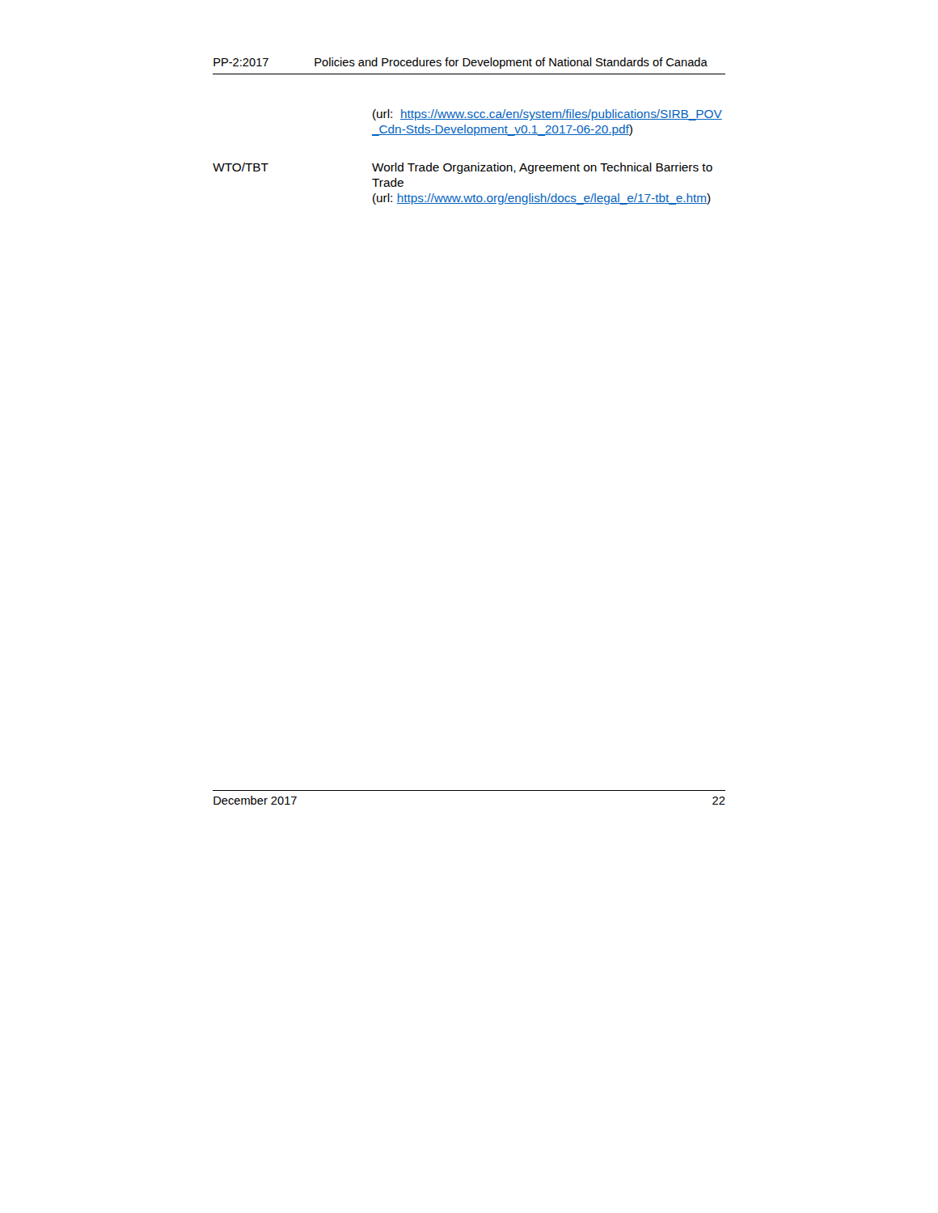PP-2:2017
Policies and Procedures for Development of National Standards of Canada
(url: https://www.scc.ca/en/system/files/publications/SIRB_POV_Cdn-Stds-Development_v0.1_2017-06-20.pdf)
WTO/TBT
World Trade Organization, Agreement on Technical Barriers to Trade
(url: https://www.wto.org/english/docs_e/legal_e/17-tbt_e.htm)
December 2017
22